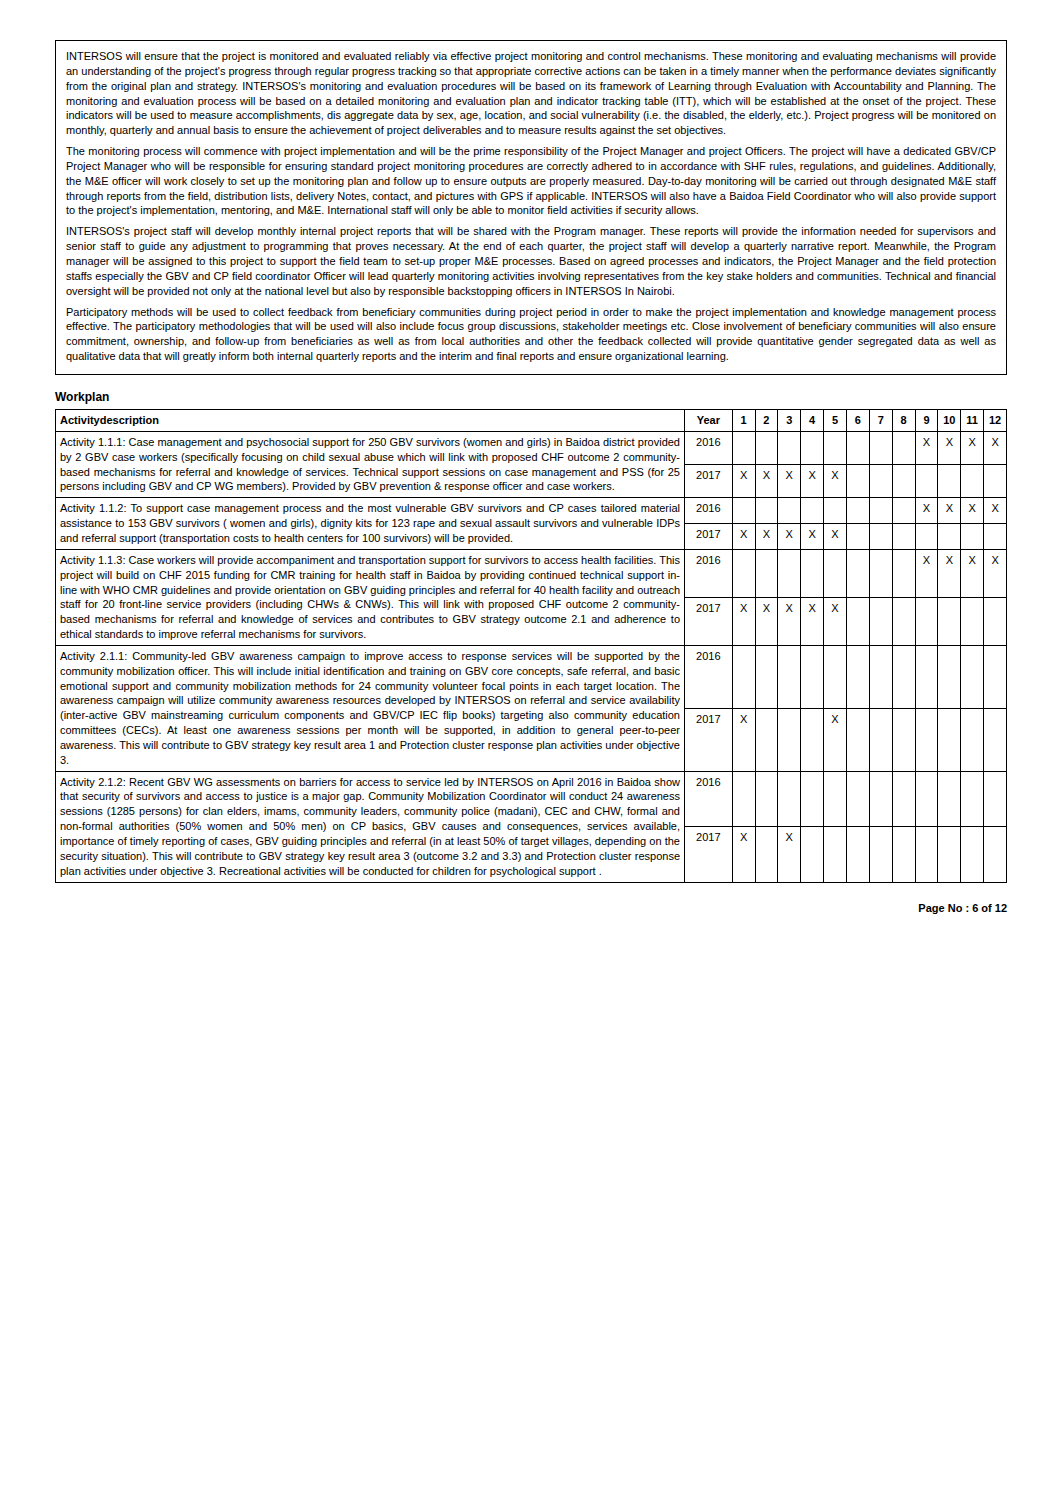INTERSOS will ensure that the project is monitored and evaluated reliably via effective project monitoring and control mechanisms. These monitoring and evaluating mechanisms will provide an understanding of the project's progress through regular progress tracking so that appropriate corrective actions can be taken in a timely manner when the performance deviates significantly from the original plan and strategy. INTERSOS's monitoring and evaluation procedures will be based on its framework of Learning through Evaluation with Accountability and Planning. The monitoring and evaluation process will be based on a detailed monitoring and evaluation plan and indicator tracking table (ITT), which will be established at the onset of the project. These indicators will be used to measure accomplishments, dis aggregate data by sex, age, location, and social vulnerability (i.e. the disabled, the elderly, etc.). Project progress will be monitored on monthly, quarterly and annual basis to ensure the achievement of project deliverables and to measure results against the set objectives.
The monitoring process will commence with project implementation and will be the prime responsibility of the Project Manager and project Officers. The project will have a dedicated GBV/CP Project Manager who will be responsible for ensuring standard project monitoring procedures are correctly adhered to in accordance with SHF rules, regulations, and guidelines. Additionally, the M&E officer will work closely to set up the monitoring plan and follow up to ensure outputs are properly measured. Day-to-day monitoring will be carried out through designated M&E staff through reports from the field, distribution lists, delivery Notes, contact, and pictures with GPS if applicable. INTERSOS will also have a Baidoa Field Coordinator who will also provide support to the project's implementation, mentoring, and M&E. International staff will only be able to monitor field activities if security allows.
INTERSOS's project staff will develop monthly internal project reports that will be shared with the Program manager. These reports will provide the information needed for supervisors and senior staff to guide any adjustment to programming that proves necessary. At the end of each quarter, the project staff will develop a quarterly narrative report. Meanwhile, the Program manager will be assigned to this project to support the field team to set-up proper M&E processes. Based on agreed processes and indicators, the Project Manager and the field protection staffs especially the GBV and CP field coordinator Officer will lead quarterly monitoring activities involving representatives from the key stake holders and communities. Technical and financial oversight will be provided not only at the national level but also by responsible backstopping officers in INTERSOS In Nairobi.
Participatory methods will be used to collect feedback from beneficiary communities during project period in order to make the project implementation and knowledge management process effective. The participatory methodologies that will be used will also include focus group discussions, stakeholder meetings etc. Close involvement of beneficiary communities will also ensure commitment, ownership, and follow-up from beneficiaries as well as from local authorities and other the feedback collected will provide quantitative gender segregated data as well as qualitative data that will greatly inform both internal quarterly reports and the interim and final reports and ensure organizational learning.
Workplan
| Activitydescription | Year | 1 | 2 | 3 | 4 | 5 | 6 | 7 | 8 | 9 | 10 | 11 | 12 |
| --- | --- | --- | --- | --- | --- | --- | --- | --- | --- | --- | --- | --- | --- |
| Activity 1.1.1: Case management and psychosocial support for 250 GBV survivors (women and girls) in Baidoa district provided by 2 GBV case workers (specifically focusing on child sexual abuse which will link with proposed CHF outcome 2 community-based mechanisms for referral and knowledge of services. Technical support sessions on case management and PSS (for 25 persons including GBV and CP WG members). Provided by GBV prevention & response officer and case workers. | 2016 | | | | | | | | | X | X | X | X |
| 2017 | X | X | X | X | X | | | | | | | |
| Activity 1.1.2: To support case management process and the most vulnerable GBV survivors and CP cases tailored material assistance to 153 GBV survivors ( women and girls), dignity kits for 123 rape and sexual assault survivors and vulnerable IDPs and referral support (transportation costs to health centers for 100 survivors) will be provided. | 2016 | | | | | | | | | X | X | X | X |
| 2017 | X | X | X | X | X | | | | | | | |
| Activity 1.1.3: Case workers will provide accompaniment and transportation support for survivors to access health facilities. This project will build on CHF 2015 funding for CMR training for health staff in Baidoa by providing continued technical support in-line with WHO CMR guidelines and provide orientation on GBV guiding principles and referral for 40 health facility and outreach staff for 20 front-line service providers (including CHWs & CNWs). This will link with proposed CHF outcome 2 community-based mechanisms for referral and knowledge of services and contributes to GBV strategy outcome 2.1 and adherence to ethical standards to improve referral mechanisms for survivors. | 2016 | | | | | | | | | X | X | X | X |
| 2017 | X | X | X | X | X | | | | | | | |
| Activity 2.1.1: Community-led GBV awareness campaign to improve access to response services will be supported by the community mobilization officer. This will include initial identification and training on GBV core concepts, safe referral, and basic emotional support and community mobilization methods for 24 community volunteer focal points in each target location. The awareness campaign will utilize community awareness resources developed by INTERSOS on referral and service availability (inter-active GBV mainstreaming curriculum components and GBV/CP IEC flip books) targeting also community education committees (CECs). At least one awareness sessions per month will be supported, in addition to general peer-to-peer awareness. This will contribute to GBV strategy key result area 1 and Protection cluster response plan activities under objective 3. | 2016 | | | | | | | | | | | | |
| 2017 | X | | | | X | | | | | | | |
| Activity 2.1.2: Recent GBV WG assessments on barriers for access to service led by INTERSOS on April 2016 in Baidoa show that security of survivors and access to justice is a major gap. Community Mobilization Coordinator will conduct 24 awareness sessions (1285 persons) for clan elders, imams, community leaders, community police (madani), CEC and CHW, formal and non-formal authorities (50% women and 50% men) on CP basics, GBV causes and consequences, services available, importance of timely reporting of cases, GBV guiding principles and referral (in at least 50% of target villages, depending on the security situation). This will contribute to GBV strategy key result area 3 (outcome 3.2 and 3.3) and Protection cluster response plan activities under objective 3. Recreational activities will be conducted for children for psychological support . | 2016 | | | | | | | | | | | | |
| 2017 | X | | X | | | | | | | | | |
Page No : 6 of 12